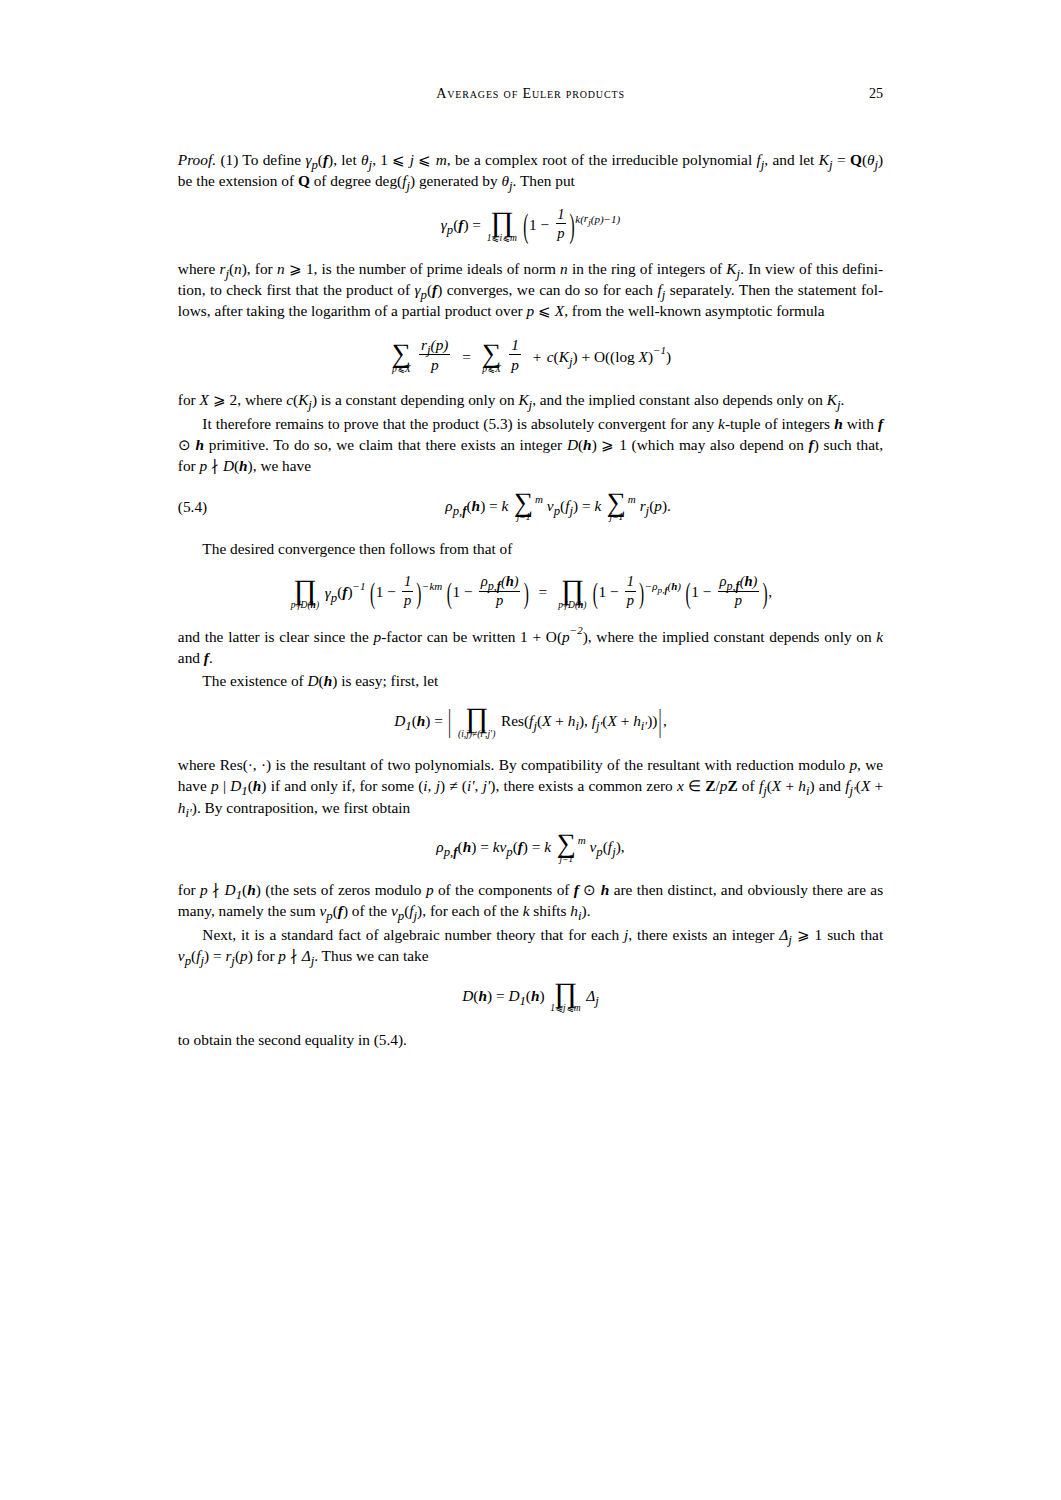Averages of Euler products 25
Proof. (1) To define γp(f), let θj, 1 ⩽ j ⩽ m, be a complex root of the irreducible polynomial fj, and let Kj = Q(θj) be the extension of Q of degree deg(fj) generated by θj. Then put
γp(f) = ∏1⩽i⩽m (1 − 1 p) k(rj(p)−1)
where rj(n), for n ⩾ 1, is the number of prime ideals of norm n in the ring of integers of Kj. In view of this definition, to check first that the product of γp(f) converges, we can do so for each fj separately. Then the statement follows, after taking the logarithm of a partial product over p ⩽ X, from the well-known asymptotic formula
∑p⩽X rj(p) p = ∑p⩽X 1 p + c(Kj) + O((log X)−1)
for X ⩾ 2, where c(Kj) is a constant depending only on Kj, and the implied constant also depends only on Kj.
It therefore remains to prove that the product (5.3) is absolutely convergent for any k-tuple of integers h with f ⊙ h primitive. To do so, we claim that there exists an integer D(h) ⩾ 1 (which may also depend on f) such that, for p ∤ D(h), we have
(5.4) ρp,f(h) = k ∑j=1 m νp(fj) = k ∑j=1 m rj(p).
The desired convergence then follows from that of
∏p∤D(h) γp(f)−1 (1 − 1 p)−km (1 − ρp,f(h) p) = ∏p∤D(h) (1 − 1 p)−ρp,f(h) (1 − ρp,f(h) p),
and the latter is clear since the p-factor can be written 1 + O(p−2), where the implied constant depends only on k and f.
The existence of D(h) is easy; first, let
D1(h) = | ∏(i,j)≠(i′,j′) Res(fj(X + hi), fj′(X + hi′))|,
where Res(·, ·) is the resultant of two polynomials. By compatibility of the resultant with reduction modulo p, we have p | D1(h) if and only if, for some (i, j) ≠ (i′, j′), there exists a common zero x ∈ Z/pZ of fj(X + hi) and fj′(X + hi′). By contraposition, we first obtain
ρp,f(h) = kνp(f) = k ∑j=1 m νp(fj),
for p ∤ D1(h) (the sets of zeros modulo p of the components of f ⊙ h are then distinct, and obviously there are as many, namely the sum νp(f) of the νp(fj), for each of the k shifts hi).
Next, it is a standard fact of algebraic number theory that for each j, there exists an integer Δj ⩾ 1 such that νp(fj) = rj(p) for p ∤ Δj. Thus we can take
D(h) = D1(h) ∏1⩽j⩽m Δj
to obtain the second equality in (5.4).